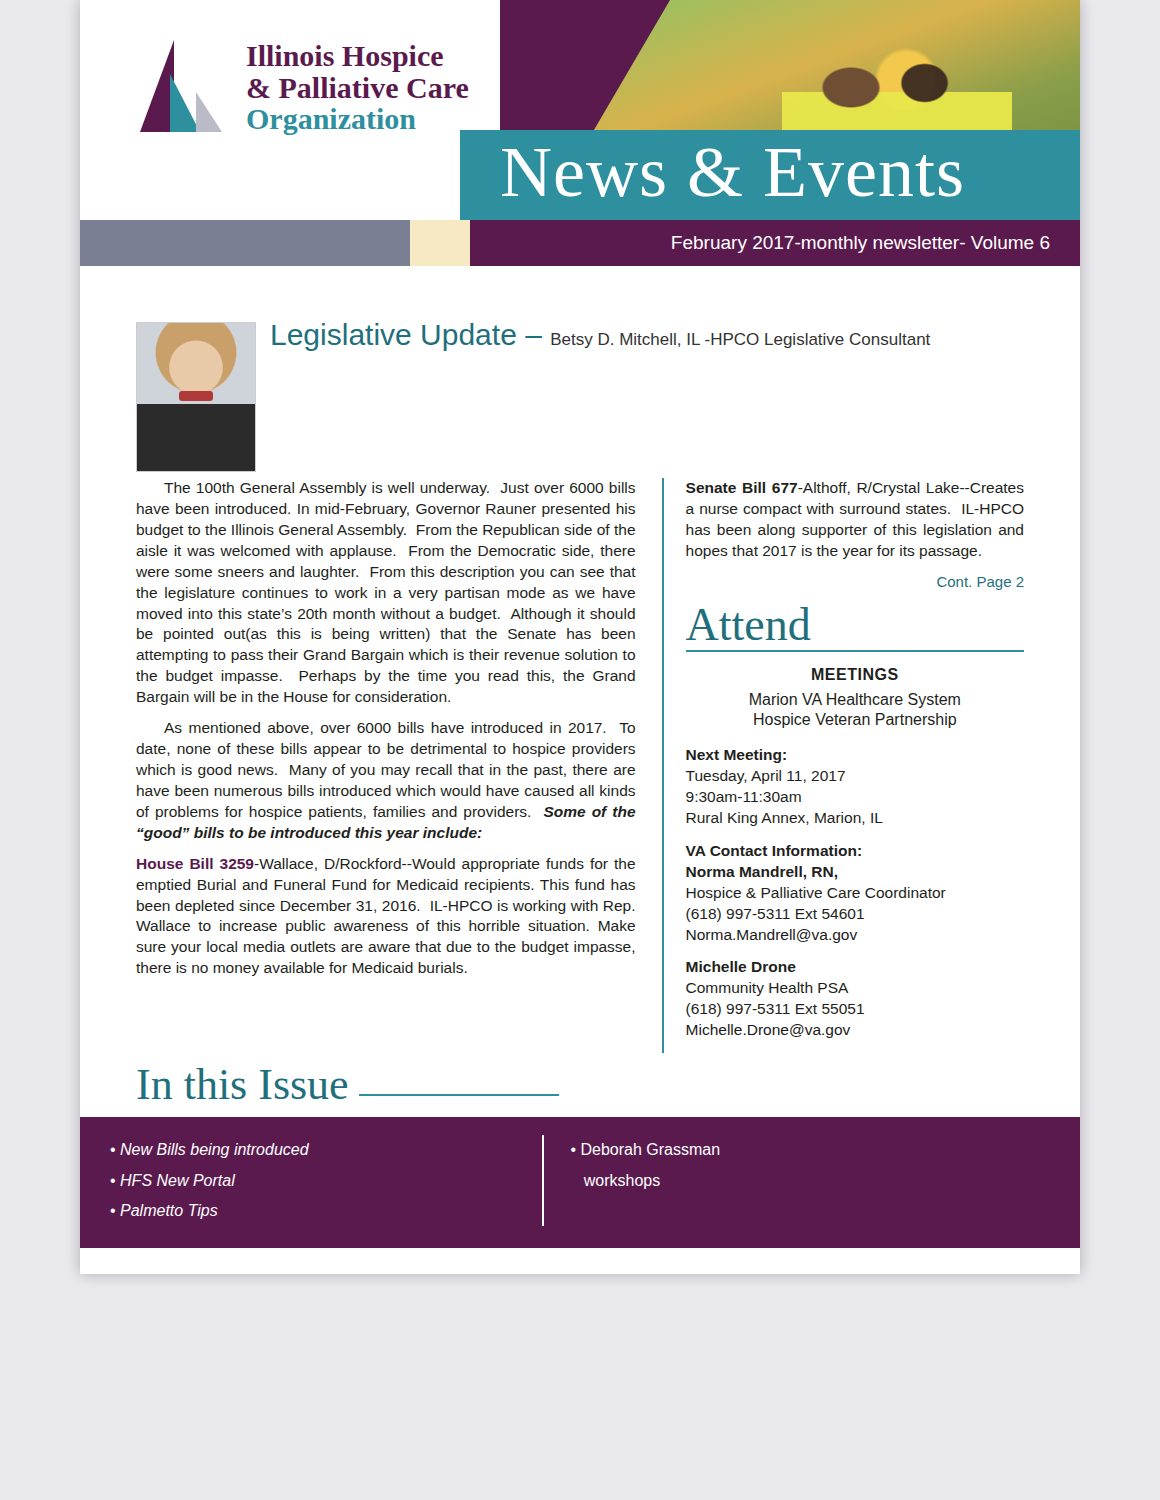Illinois Hospice & Palliative Care Organization
News & Events
February 2017-monthly newsletter- Volume 6
Legislative Update – Betsy D. Mitchell, IL -HPCO Legislative Consultant
The 100th General Assembly is well underway. Just over 6000 bills have been introduced. In mid-February, Governor Rauner presented his budget to the Illinois General Assembly. From the Republican side of the aisle it was welcomed with applause. From the Democratic side, there were some sneers and laughter. From this description you can see that the legislature continues to work in a very partisan mode as we have moved into this state’s 20th month without a budget. Although it should be pointed out(as this is being written) that the Senate has been attempting to pass their Grand Bargain which is their revenue solution to the budget impasse. Perhaps by the time you read this, the Grand Bargain will be in the House for consideration.
As mentioned above, over 6000 bills have introduced in 2017. To date, none of these bills appear to be detrimental to hospice providers which is good news. Many of you may recall that in the past, there are have been numerous bills introduced which would have caused all kinds of problems for hospice patients, families and providers. Some of the “good” bills to be introduced this year include:
House Bill 3259-Wallace, D/Rockford--Would appropriate funds for the emptied Burial and Funeral Fund for Medicaid recipients. This fund has been depleted since December 31, 2016. IL-HPCO is working with Rep. Wallace to increase public awareness of this horrible situation. Make sure your local media outlets are aware that due to the budget impasse, there is no money available for Medicaid burials.
Senate Bill 677-Althoff, R/Crystal Lake--Creates a nurse compact with surround states. IL-HPCO has been along supporter of this legislation and hopes that 2017 is the year for its passage.
Cont. Page 2
Attend
MEETINGS
Marion VA Healthcare System
Hospice Veteran Partnership
Next Meeting:
Tuesday, April 11, 2017
9:30am-11:30am
Rural King Annex, Marion, IL
VA Contact Information:
Norma Mandrell, RN,
Hospice & Palliative Care Coordinator
(618) 997-5311 Ext 54601
Norma.Mandrell@va.gov
Michelle Drone
Community Health PSA
(618) 997-5311 Ext 55051
Michelle.Drone@va.gov
In this Issue
New Bills being introduced
HFS New Portal
Palmetto Tips
Deborah Grassman
workshops